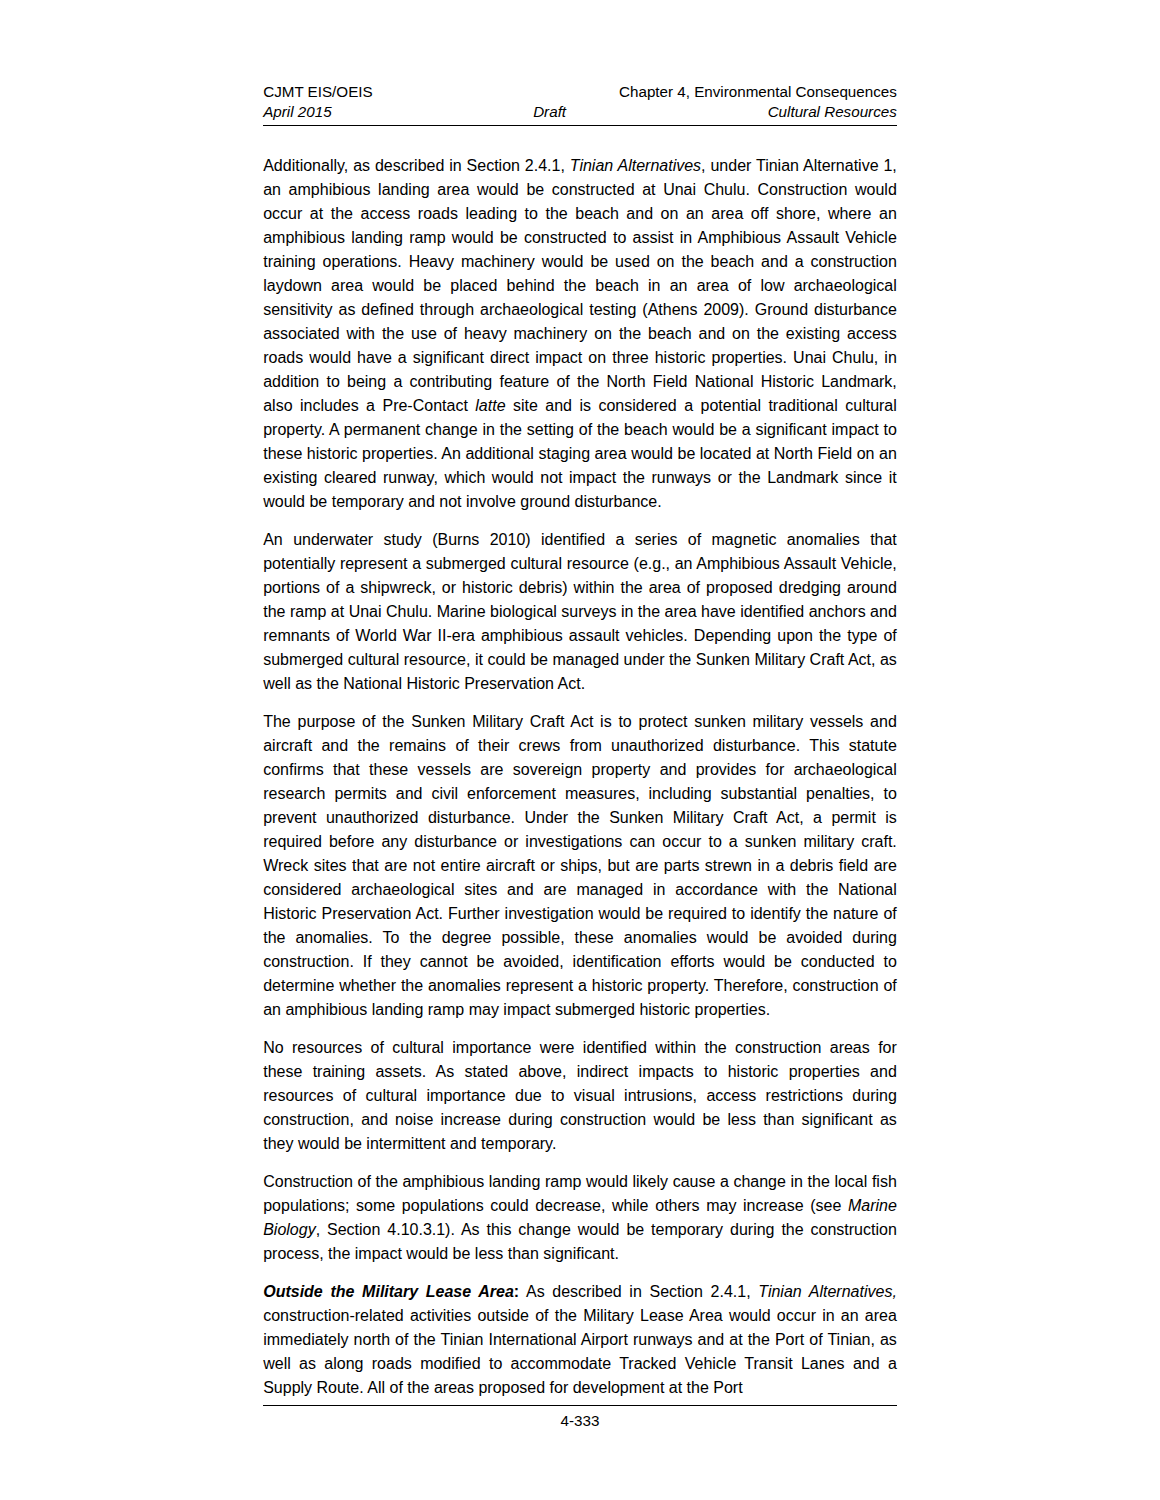CJMT EIS/OEIS Chapter 4, Environmental Consequences
April 2015 Draft Cultural Resources
Additionally, as described in Section 2.4.1, Tinian Alternatives, under Tinian Alternative 1, an amphibious landing area would be constructed at Unai Chulu. Construction would occur at the access roads leading to the beach and on an area off shore, where an amphibious landing ramp would be constructed to assist in Amphibious Assault Vehicle training operations. Heavy machinery would be used on the beach and a construction laydown area would be placed behind the beach in an area of low archaeological sensitivity as defined through archaeological testing (Athens 2009). Ground disturbance associated with the use of heavy machinery on the beach and on the existing access roads would have a significant direct impact on three historic properties. Unai Chulu, in addition to being a contributing feature of the North Field National Historic Landmark, also includes a Pre-Contact latte site and is considered a potential traditional cultural property. A permanent change in the setting of the beach would be a significant impact to these historic properties. An additional staging area would be located at North Field on an existing cleared runway, which would not impact the runways or the Landmark since it would be temporary and not involve ground disturbance.
An underwater study (Burns 2010) identified a series of magnetic anomalies that potentially represent a submerged cultural resource (e.g., an Amphibious Assault Vehicle, portions of a shipwreck, or historic debris) within the area of proposed dredging around the ramp at Unai Chulu. Marine biological surveys in the area have identified anchors and remnants of World War II-era amphibious assault vehicles. Depending upon the type of submerged cultural resource, it could be managed under the Sunken Military Craft Act, as well as the National Historic Preservation Act.
The purpose of the Sunken Military Craft Act is to protect sunken military vessels and aircraft and the remains of their crews from unauthorized disturbance. This statute confirms that these vessels are sovereign property and provides for archaeological research permits and civil enforcement measures, including substantial penalties, to prevent unauthorized disturbance. Under the Sunken Military Craft Act, a permit is required before any disturbance or investigations can occur to a sunken military craft. Wreck sites that are not entire aircraft or ships, but are parts strewn in a debris field are considered archaeological sites and are managed in accordance with the National Historic Preservation Act. Further investigation would be required to identify the nature of the anomalies. To the degree possible, these anomalies would be avoided during construction. If they cannot be avoided, identification efforts would be conducted to determine whether the anomalies represent a historic property. Therefore, construction of an amphibious landing ramp may impact submerged historic properties.
No resources of cultural importance were identified within the construction areas for these training assets. As stated above, indirect impacts to historic properties and resources of cultural importance due to visual intrusions, access restrictions during construction, and noise increase during construction would be less than significant as they would be intermittent and temporary.
Construction of the amphibious landing ramp would likely cause a change in the local fish populations; some populations could decrease, while others may increase (see Marine Biology, Section 4.10.3.1). As this change would be temporary during the construction process, the impact would be less than significant.
Outside the Military Lease Area: As described in Section 2.4.1, Tinian Alternatives, construction-related activities outside of the Military Lease Area would occur in an area immediately north of the Tinian International Airport runways and at the Port of Tinian, as well as along roads modified to accommodate Tracked Vehicle Transit Lanes and a Supply Route. All of the areas proposed for development at the Port
4-333